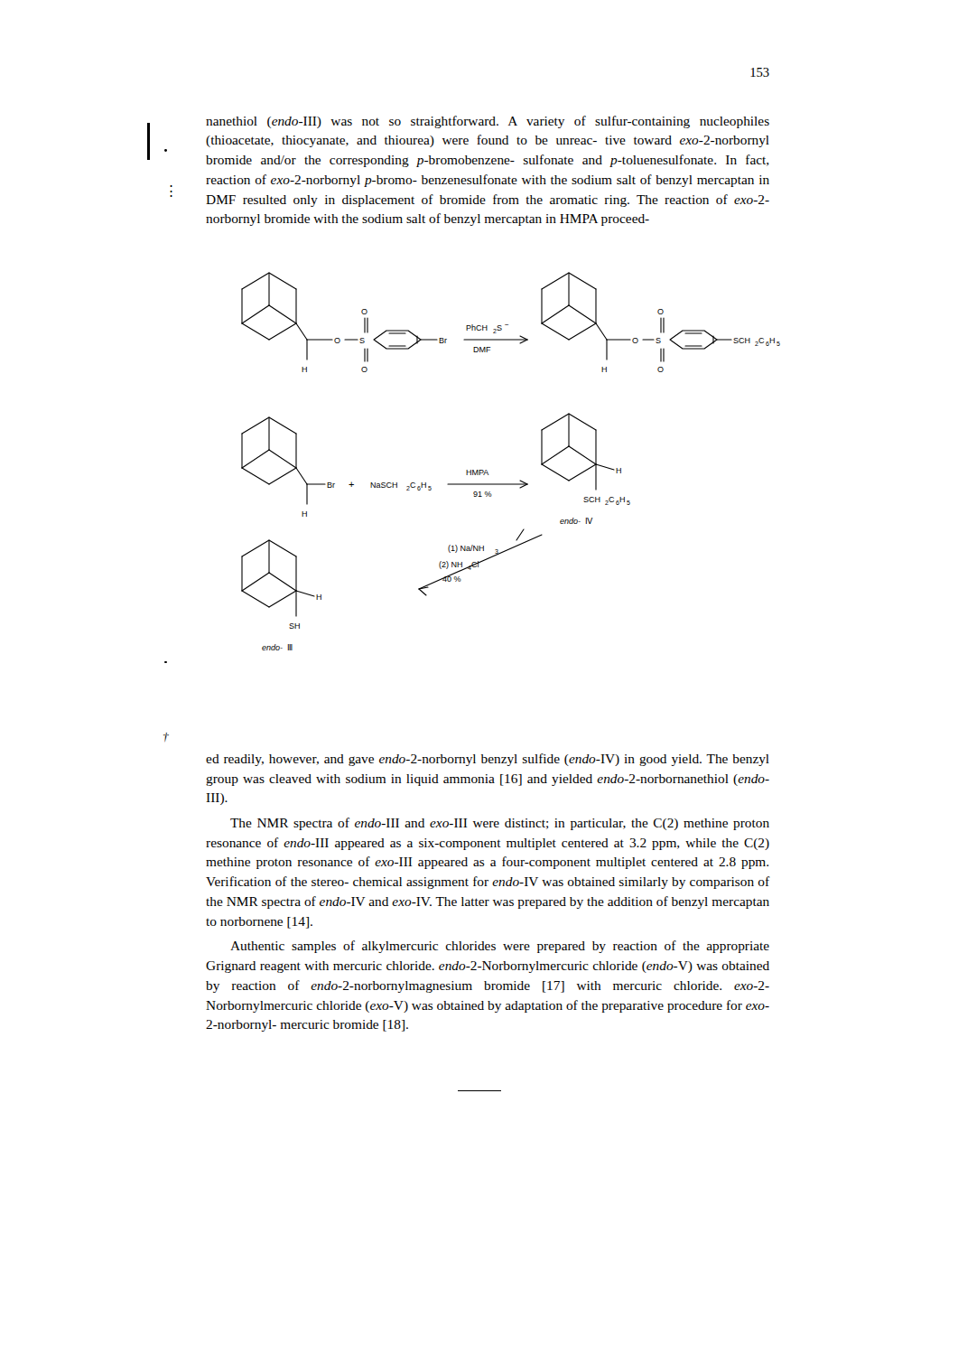⋮
†
153
nanethiol (endo-III) was not so straightforward. A variety of sulfur-containing nucleophiles (thioacetate, thiocyanate, and thiourea) were found to be unreac- tive toward exo-2-norbornyl bromide and/or the corresponding p-bromobenzene- sulfonate and p-toluenesulfonate. In fact, reaction of exo-2-norbornyl p-bromo- benzenesulfonate with the sodium salt of benzyl mercaptan in DMF resulted only in displacement of bromide from the aromatic ring. The reaction of exo-2- norbornyl bromide with the sodium salt of benzyl mercaptan in HMPA proceed-
H O S O O Br PhCH 2 S − DMF H O S O O SCH 2 C 6 H 5 H Br + NaSCH 2 C 6 H 5 HMPA 91 % H SCH 2 C 6 H 5 endo- Ⅳ (1) Na/NH 3 (2) NH 4 Cl 40 % H SH endo- Ⅲ
ed readily, however, and gave endo-2-norbornyl benzyl sulfide (endo-IV) in good yield. The benzyl group was cleaved with sodium in liquid ammonia [16] and yielded endo-2-norbornanethiol (endo-III).
The NMR spectra of endo-III and exo-III were distinct; in particular, the C(2) methine proton resonance of endo-III appeared as a six-component multiplet centered at 3.2 ppm, while the C(2) methine proton resonance of exo-III appeared as a four-component multiplet centered at 2.8 ppm. Verification of the stereo- chemical assignment for endo-IV was obtained similarly by comparison of the NMR spectra of endo-IV and exo-IV. The latter was prepared by the addition of benzyl mercaptan to norbornene [14].
Authentic samples of alkylmercuric chlorides were prepared by reaction of the appropriate Grignard reagent with mercuric chloride. endo-2-Norbornylmercuric chloride (endo-V) was obtained by reaction of endo-2-norbornylmagnesium bromide [17] with mercuric chloride. exo-2-Norbornylmercuric chloride (exo-V) was obtained by adaptation of the preparative procedure for exo-2-norbornyl- mercuric bromide [18].